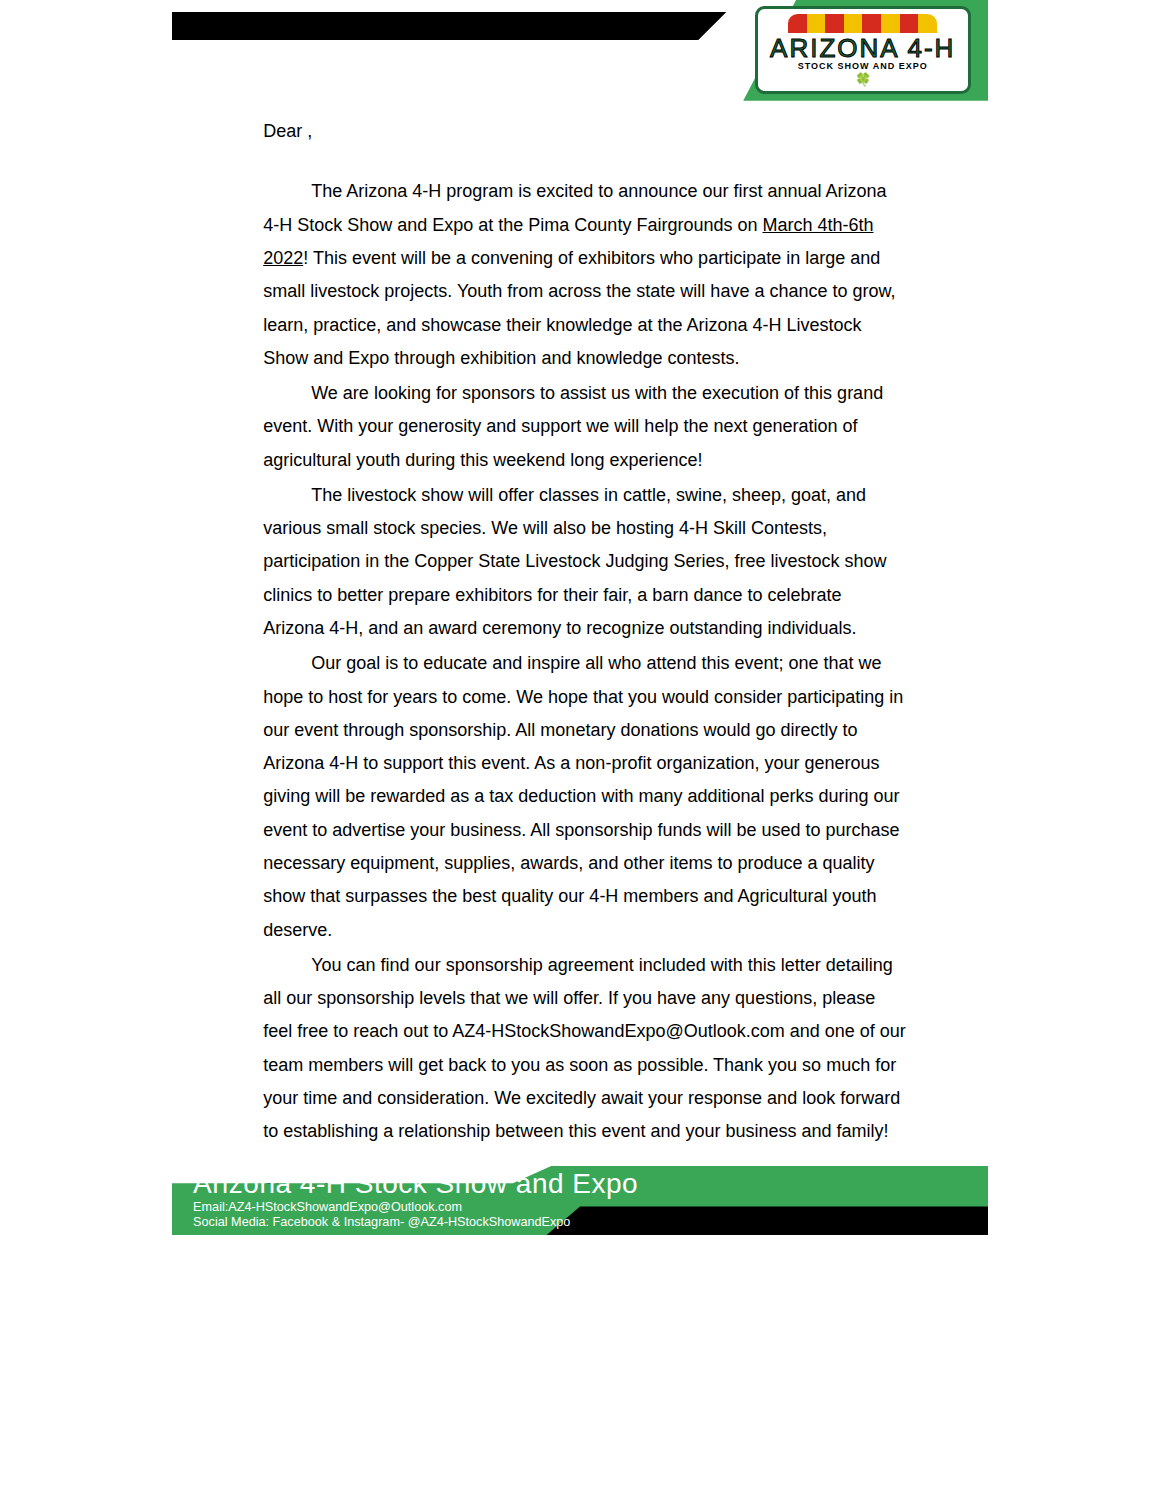ARIZONA 4-H
STOCK SHOW AND EXPO
🍀
Dear ,
The Arizona 4-H program is excited to announce our first annual Arizona 4-H Stock Show and Expo at the Pima County Fairgrounds on March 4th-6th 2022! This event will be a convening of exhibitors who participate in large and small livestock projects. Youth from across the state will have a chance to grow, learn, practice, and showcase their knowledge at the Arizona 4-H Livestock Show and Expo through exhibition and knowledge contests.
We are looking for sponsors to assist us with the execution of this grand event. With your generosity and support we will help the next generation of agricultural youth during this weekend long experience!
The livestock show will offer classes in cattle, swine, sheep, goat, and various small stock species. We will also be hosting 4-H Skill Contests, participation in the Copper State Livestock Judging Series, free livestock show clinics to better prepare exhibitors for their fair, a barn dance to celebrate Arizona 4-H, and an award ceremony to recognize outstanding individuals.
Our goal is to educate and inspire all who attend this event; one that we hope to host for years to come. We hope that you would consider participating in our event through sponsorship. All monetary donations would go directly to Arizona 4-H to support this event. As a non-profit organization, your generous giving will be rewarded as a tax deduction with many additional perks during our event to advertise your business. All sponsorship funds will be used to purchase necessary equipment, supplies, awards, and other items to produce a quality show that surpasses the best quality our 4-H members and Agricultural youth deserve.
You can find our sponsorship agreement included with this letter detailing all our sponsorship levels that we will offer. If you have any questions, please feel free to reach out to AZ4-HStockShowandExpo@Outlook.com and one of our team members will get back to you as soon as possible. Thank you so much for your time and consideration. We excitedly await your response and look forward to establishing a relationship between this event and your business and family!
Sincerely,
the Arizona 4-H Stock Show and Expo Team
Arizona 4-H Stock Show and Expo
Email:AZ4-HStockShowandExpo@Outlook.com
Social Media: Facebook & Instagram- @AZ4-HStockShowandExpo